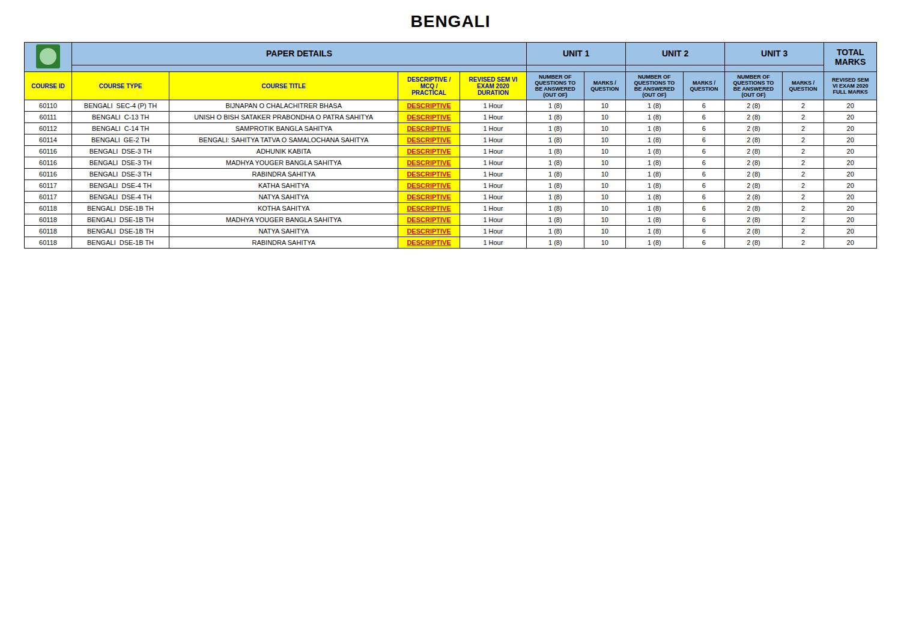BENGALI
| | PAPER DETAILS | UNIT 1 | UNIT 2 | UNIT 3 | TOTAL MARKS |
| --- | --- | --- | --- | --- | --- |
| COURSE ID | COURSE TYPE | COURSE TITLE | DESCRIPTIVE / MCQ / PRACTICAL | REVISED SEM VI EXAM 2020 DURATION | NUMBER OF QUESTIONS TO BE ANSWERED (OUT OF) | MARKS / QUESTION | NUMBER OF QUESTIONS TO BE ANSWERED (OUT OF) | MARKS / QUESTION | NUMBER OF QUESTIONS TO BE ANSWERED (OUT OF) | MARKS / QUESTION | REVISED SEM VI EXAM 2020 FULL MARKS |
| 60110 | BENGALI SEC-4 (P) TH | BIJNAPAN O CHALACHITRER BHASA | DESCRIPTIVE | 1 Hour | 1 (8) | 10 | 1 (8) | 6 | 2 (8) | 2 | 20 |
| 60111 | BENGALI C-13 TH | UNISH O BISH SATAKER PRABONDHA O PATRA SAHITYA | DESCRIPTIVE | 1 Hour | 1 (8) | 10 | 1 (8) | 6 | 2 (8) | 2 | 20 |
| 60112 | BENGALI C-14 TH | SAMPROTIK BANGLA SAHITYA | DESCRIPTIVE | 1 Hour | 1 (8) | 10 | 1 (8) | 6 | 2 (8) | 2 | 20 |
| 60114 | BENGALI GE-2 TH | BENGALI: SAHITYA TATVA O SAMALOCHANA SAHITYA | DESCRIPTIVE | 1 Hour | 1 (8) | 10 | 1 (8) | 6 | 2 (8) | 2 | 20 |
| 60116 | BENGALI DSE-3 TH | ADHUNIK KABITA | DESCRIPTIVE | 1 Hour | 1 (8) | 10 | 1 (8) | 6 | 2 (8) | 2 | 20 |
| 60116 | BENGALI DSE-3 TH | MADHYA YOUGER BANGLA SAHITYA | DESCRIPTIVE | 1 Hour | 1 (8) | 10 | 1 (8) | 6 | 2 (8) | 2 | 20 |
| 60116 | BENGALI DSE-3 TH | RABINDRA SAHITYA | DESCRIPTIVE | 1 Hour | 1 (8) | 10 | 1 (8) | 6 | 2 (8) | 2 | 20 |
| 60117 | BENGALI DSE-4 TH | KATHA SAHITYA | DESCRIPTIVE | 1 Hour | 1 (8) | 10 | 1 (8) | 6 | 2 (8) | 2 | 20 |
| 60117 | BENGALI DSE-4 TH | NATYA SAHITYA | DESCRIPTIVE | 1 Hour | 1 (8) | 10 | 1 (8) | 6 | 2 (8) | 2 | 20 |
| 60118 | BENGALI DSE-1B TH | KOTHA SAHITYA | DESCRIPTIVE | 1 Hour | 1 (8) | 10 | 1 (8) | 6 | 2 (8) | 2 | 20 |
| 60118 | BENGALI DSE-1B TH | MADHYA YOUGER BANGLA SAHITYA | DESCRIPTIVE | 1 Hour | 1 (8) | 10 | 1 (8) | 6 | 2 (8) | 2 | 20 |
| 60118 | BENGALI DSE-1B TH | NATYA SAHITYA | DESCRIPTIVE | 1 Hour | 1 (8) | 10 | 1 (8) | 6 | 2 (8) | 2 | 20 |
| 60118 | BENGALI DSE-1B TH | RABINDRA SAHITYA | DESCRIPTIVE | 1 Hour | 1 (8) | 10 | 1 (8) | 6 | 2 (8) | 2 | 20 |